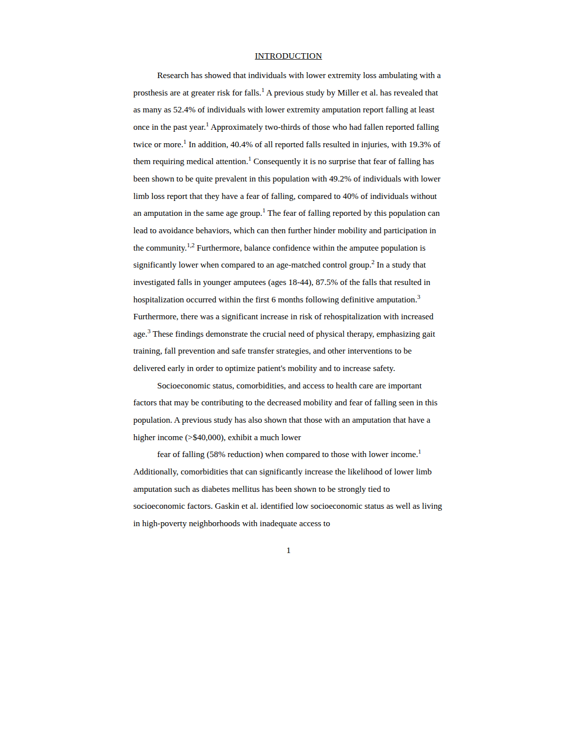INTRODUCTION
Research has showed that individuals with lower extremity loss ambulating with a prosthesis are at greater risk for falls.1 A previous study by Miller et al. has revealed that as many as 52.4% of individuals with lower extremity amputation report falling at least once in the past year.1 Approximately two-thirds of those who had fallen reported falling twice or more.1 In addition, 40.4% of all reported falls resulted in injuries, with 19.3% of them requiring medical attention.1 Consequently it is no surprise that fear of falling has been shown to be quite prevalent in this population with 49.2% of individuals with lower limb loss report that they have a fear of falling, compared to 40% of individuals without an amputation in the same age group.1 The fear of falling reported by this population can lead to avoidance behaviors, which can then further hinder mobility and participation in the community.1,2 Furthermore, balance confidence within the amputee population is significantly lower when compared to an age-matched control group.2 In a study that investigated falls in younger amputees (ages 18-44), 87.5% of the falls that resulted in hospitalization occurred within the first 6 months following definitive amputation.3 Furthermore, there was a significant increase in risk of rehospitalization with increased age.3 These findings demonstrate the crucial need of physical therapy, emphasizing gait training, fall prevention and safe transfer strategies, and other interventions to be delivered early in order to optimize patient's mobility and to increase safety.
Socioeconomic status, comorbidities, and access to health care are important factors that may be contributing to the decreased mobility and fear of falling seen in this population. A previous study has also shown that those with an amputation that have a higher income (>$40,000), exhibit a much lower
fear of falling (58% reduction) when compared to those with lower income.1 Additionally, comorbidities that can significantly increase the likelihood of lower limb amputation such as diabetes mellitus has been shown to be strongly tied to socioeconomic factors. Gaskin et al. identified low socioeconomic status as well as living in high-poverty neighborhoods with inadequate access to
1